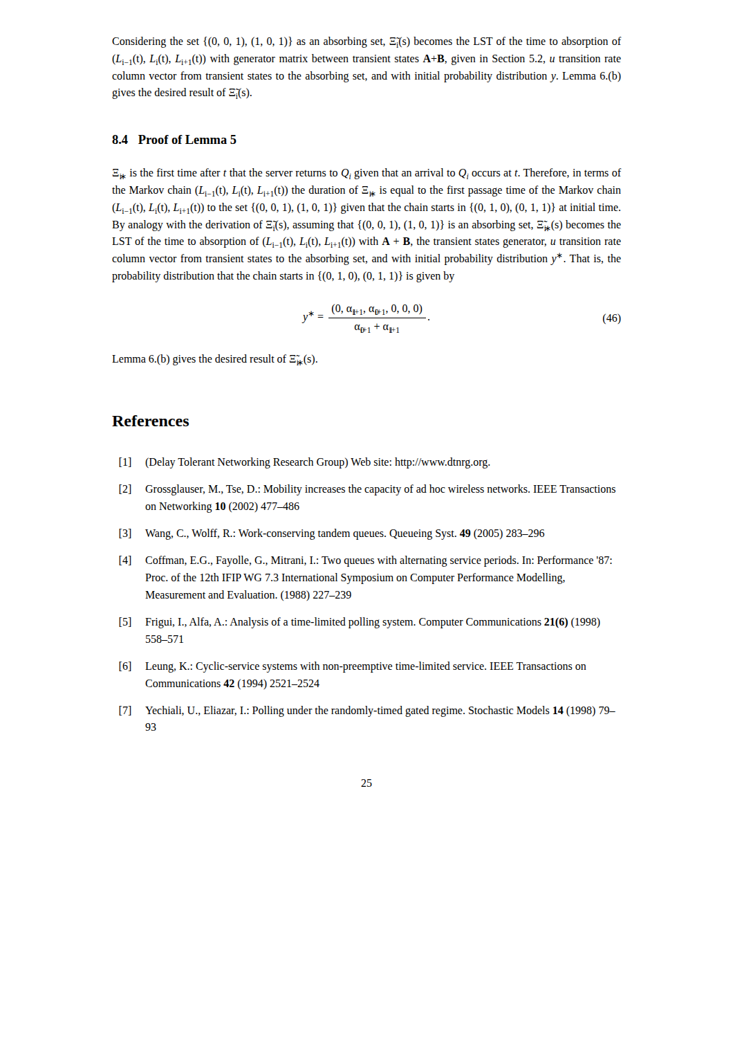Considering the set {(0, 0, 1), (1, 0, 1)} as an absorbing set, Ξ̃i(s) becomes the LST of the time to absorption of (Li−1(t), Li(t), Li+1(t)) with generator matrix between transient states A+B, given in Section 5.2, u transition rate column vector from transient states to the absorbing set, and with initial probability distribution y. Lemma 6.(b) gives the desired result of Ξ̃i(s).
8.4 Proof of Lemma 5
Ξ∗i is the first time after t that the server returns to Qi given that an arrival to Qi occurs at t. Therefore, in terms of the Markov chain (Li−1(t), Li(t), Li+1(t)) the duration of Ξ∗i is equal to the first passage time of the Markov chain (Li−1(t), Li(t), Li+1(t)) to the set {(0, 0, 1), (1, 0, 1)} given that the chain starts in {(0, 1, 0), (0, 1, 1)} at initial time. By analogy with the derivation of Ξ̃i(s), assuming that {(0, 0, 1), (1, 0, 1)} is an absorbing set, Ξ̃∗i(s) becomes the LST of the time to absorption of (Li−1(t), Li(t), Li+1(t)) with A + B, the transient states generator, u transition rate column vector from transient states to the absorbing set, and with initial probability distribution y∗. That is, the probability distribution that the chain starts in {(0, 1, 0), (0, 1, 1)} is given by
y∗ = (0, α1i+1, α0i+1, 0, 0, 0) α0i+1 + α1i+1 . (46)
Lemma 6.(b) gives the desired result of Ξ̃∗i(s).
References
(Delay Tolerant Networking Research Group) Web site: http://www.dtnrg.org.
Grossglauser, M., Tse, D.: Mobility increases the capacity of ad hoc wireless networks. IEEE Transactions on Networking 10 (2002) 477–486
Wang, C., Wolff, R.: Work-conserving tandem queues. Queueing Syst. 49 (2005) 283–296
Coffman, E.G., Fayolle, G., Mitrani, I.: Two queues with alternating service periods. In: Performance '87: Proc. of the 12th IFIP WG 7.3 International Symposium on Computer Performance Modelling, Measurement and Evaluation. (1988) 227–239
Frigui, I., Alfa, A.: Analysis of a time-limited polling system. Computer Communications 21(6) (1998) 558–571
Leung, K.: Cyclic-service systems with non-preemptive time-limited service. IEEE Transactions on Communications 42 (1994) 2521–2524
Yechiali, U., Eliazar, I.: Polling under the randomly-timed gated regime. Stochastic Models 14 (1998) 79–93
25